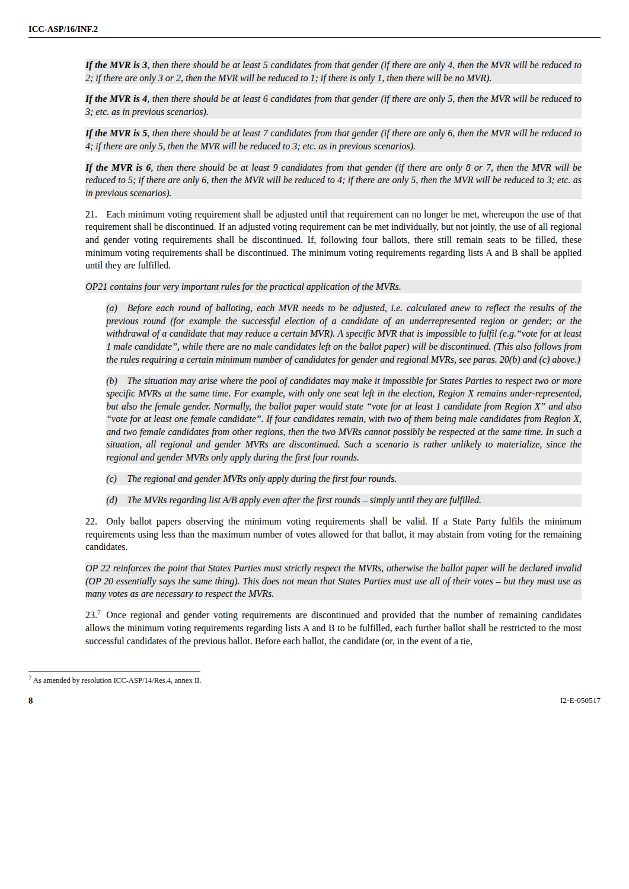ICC-ASP/16/INF.2
If the MVR is 3, then there should be at least 5 candidates from that gender (if there are only 4, then the MVR will be reduced to 2; if there are only 3 or 2, then the MVR will be reduced to 1; if there is only 1, then there will be no MVR).
If the MVR is 4, then there should be at least 6 candidates from that gender (if there are only 5, then the MVR will be reduced to 3; etc. as in previous scenarios).
If the MVR is 5, then there should be at least 7 candidates from that gender (if there are only 6, then the MVR will be reduced to 4; if there are only 5, then the MVR will be reduced to 3; etc. as in previous scenarios).
If the MVR is 6, then there should be at least 9 candidates from that gender (if there are only 8 or 7, then the MVR will be reduced to 5; if there are only 6, then the MVR will be reduced to 4; if there are only 5, then the MVR will be reduced to 3; etc. as in previous scenarios).
21. Each minimum voting requirement shall be adjusted until that requirement can no longer be met, whereupon the use of that requirement shall be discontinued. If an adjusted voting requirement can be met individually, but not jointly, the use of all regional and gender voting requirements shall be discontinued. If, following four ballots, there still remain seats to be filled, these minimum voting requirements shall be discontinued. The minimum voting requirements regarding lists A and B shall be applied until they are fulfilled.
OP21 contains four very important rules for the practical application of the MVRs.
(a) Before each round of balloting, each MVR needs to be adjusted, i.e. calculated anew to reflect the results of the previous round (for example the successful election of a candidate of an underrepresented region or gender; or the withdrawal of a candidate that may reduce a certain MVR). A specific MVR that is impossible to fulfil (e.g.“vote for at least 1 male candidate”, while there are no male candidates left on the ballot paper) will be discontinued. (This also follows from the rules requiring a certain minimum number of candidates for gender and regional MVRs, see paras. 20(b) and (c) above.)
(b) The situation may arise where the pool of candidates may make it impossible for States Parties to respect two or more specific MVRs at the same time. For example, with only one seat left in the election, Region X remains under-represented, but also the female gender. Normally, the ballot paper would state “vote for at least 1 candidate from Region X” and also “vote for at least one female candidate”. If four candidates remain, with two of them being male candidates from Region X, and two female candidates from other regions, then the two MVRs cannot possibly be respected at the same time. In such a situation, all regional and gender MVRs are discontinued. Such a scenario is rather unlikely to materialize, since the regional and gender MVRs only apply during the first four rounds.
(c) The regional and gender MVRs only apply during the first four rounds.
(d) The MVRs regarding list A/B apply even after the first rounds – simply until they are fulfilled.
22. Only ballot papers observing the minimum voting requirements shall be valid. If a State Party fulfils the minimum requirements using less than the maximum number of votes allowed for that ballot, it may abstain from voting for the remaining candidates.
OP 22 reinforces the point that States Parties must strictly respect the MVRs, otherwise the ballot paper will be declared invalid (OP 20 essentially says the same thing). This does not mean that States Parties must use all of their votes – but they must use as many votes as are necessary to respect the MVRs.
23.7 Once regional and gender voting requirements are discontinued and provided that the number of remaining candidates allows the minimum voting requirements regarding lists A and B to be fulfilled, each further ballot shall be restricted to the most successful candidates of the previous ballot. Before each ballot, the candidate (or, in the event of a tie,
7 As amended by resolution ICC-ASP/14/Res.4, annex II.
8 I2-E-050517